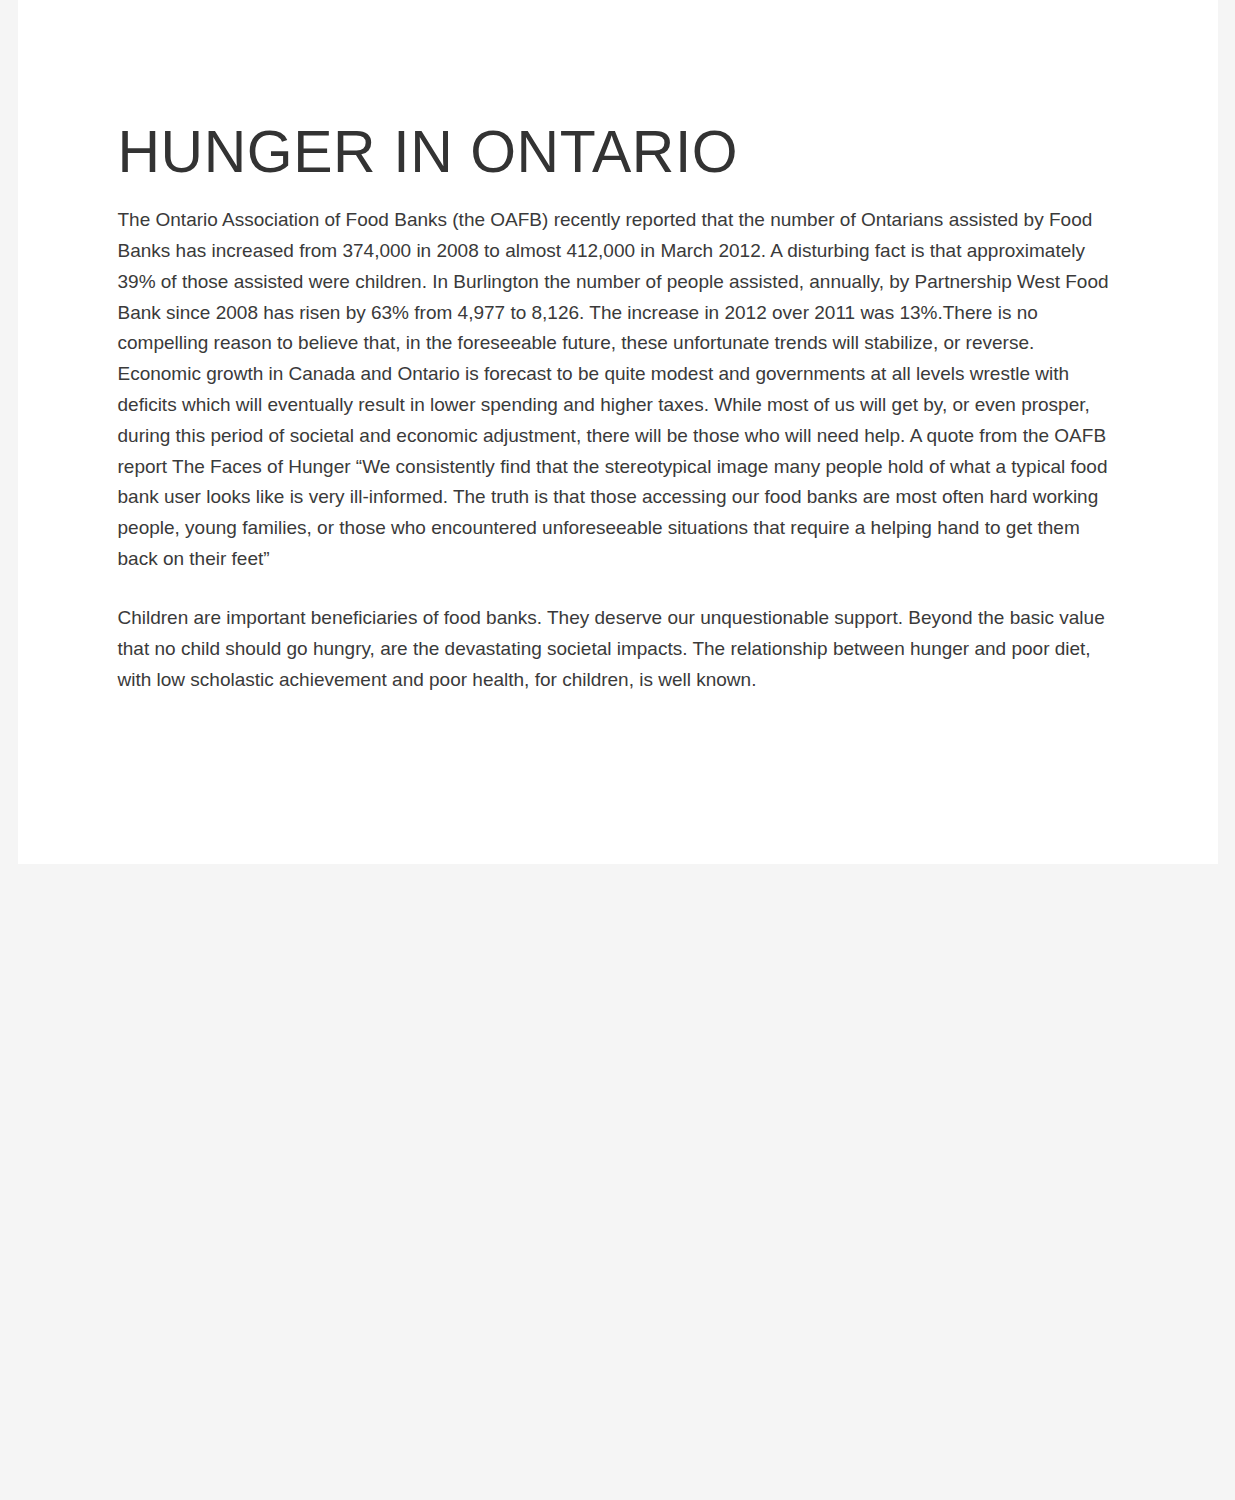HUNGER IN ONTARIO
The Ontario Association of Food Banks (the OAFB) recently reported that the number of Ontarians assisted by Food Banks has increased from 374,000 in 2008 to almost 412,000 in March 2012. A disturbing fact is that approximately 39% of those assisted were children. In Burlington the number of people assisted, annually, by Partnership West Food Bank since 2008 has risen by 63% from 4,977 to 8,126. The increase in 2012 over 2011 was 13%.There is no compelling reason to believe that, in the foreseeable future, these unfortunate trends will stabilize, or reverse. Economic growth in Canada and Ontario is forecast to be quite modest and governments at all levels wrestle with deficits which will eventually result in lower spending and higher taxes. While most of us will get by, or even prosper, during this period of societal and economic adjustment, there will be those who will need help. A quote from the OAFB report The Faces of Hunger “We consistently find that the stereotypical image many people hold of what a typical food bank user looks like is very ill-informed. The truth is that those accessing our food banks are most often hard working people, young families, or those who encountered unforeseeable situations that require a helping hand to get them back on their feet”
Children are important beneficiaries of food banks. They deserve our unquestionable support. Beyond the basic value that no child should go hungry, are the devastating societal impacts. The relationship between hunger and poor diet, with low scholastic achievement and poor health, for children, is well known.